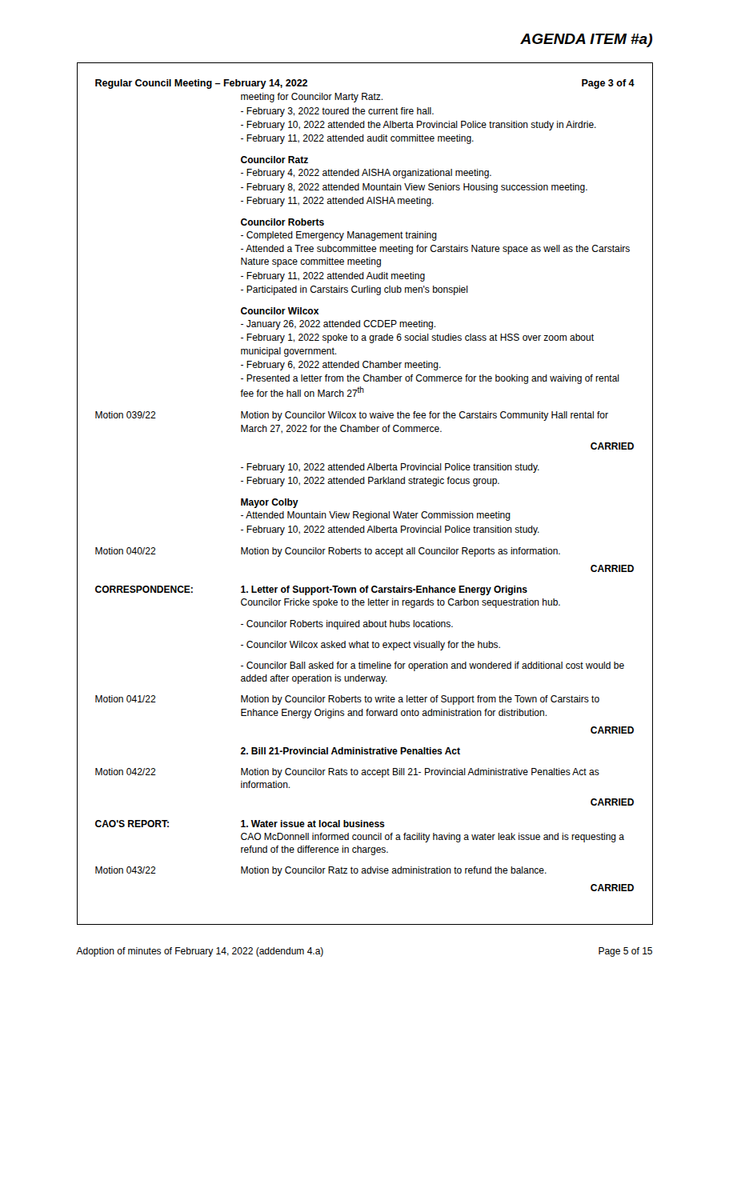AGENDA ITEM #a)
Regular Council Meeting – February 14, 2022 Page 3 of 4
| | meeting for Councilor Marty Ratz. - February 3, 2022 toured the current fire hall. - February 10, 2022 attended the Alberta Provincial Police transition study in Airdrie. - February 11, 2022 attended audit committee meeting. |
| | Councilor Ratz - February 4, 2022 attended AISHA organizational meeting. - February 8, 2022 attended Mountain View Seniors Housing succession meeting. - February 11, 2022 attended AISHA meeting. |
| | Councilor Roberts - Completed Emergency Management training - Attended a Tree subcommittee meeting for Carstairs Nature space as well as the Carstairs Nature space committee meeting - February 11, 2022 attended Audit meeting - Participated in Carstairs Curling club men's bonspiel |
| | Councilor Wilcox - January 26, 2022 attended CCDEP meeting. - February 1, 2022 spoke to a grade 6 social studies class at HSS over zoom about municipal government. - February 6, 2022 attended Chamber meeting. - Presented a letter from the Chamber of Commerce for the booking and waiving of rental fee for the hall on March 27 th |
| Motion 039/22 | Motion by Councilor Wilcox to waive the fee for the Carstairs Community Hall rental for March 27, 2022 for the Chamber of Commerce. CARRIED |
| | - February 10, 2022 attended Alberta Provincial Police transition study. - February 10, 2022 attended Parkland strategic focus group. |
| | Mayor Colby - Attended Mountain View Regional Water Commission meeting - February 10, 2022 attended Alberta Provincial Police transition study. |
| Motion 040/22 | Motion by Councilor Roberts to accept all Councilor Reports as information. CARRIED |
| CORRESPONDENCE: | 1. Letter of Support-Town of Carstairs-Enhance Energy Origins Councilor Fricke spoke to the letter in regards to Carbon sequestration hub. |
| | - Councilor Roberts inquired about hubs locations. |
| | - Councilor Wilcox asked what to expect visually for the hubs. |
| | - Councilor Ball asked for a timeline for operation and wondered if additional cost would be added after operation is underway. |
| Motion 041/22 | Motion by Councilor Roberts to write a letter of Support from the Town of Carstairs to Enhance Energy Origins and forward onto administration for distribution. CARRIED |
| | 2. Bill 21-Provincial Administrative Penalties Act |
| Motion 042/22 | Motion by Councilor Rats to accept Bill 21- Provincial Administrative Penalties Act as information. CARRIED |
| CAO'S REPORT: | 1. Water issue at local business CAO McDonnell informed council of a facility having a water leak issue and is requesting a refund of the difference in charges. |
| Motion 043/22 | Motion by Councilor Ratz to advise administration to refund the balance. CARRIED |
Adoption of minutes of February 14, 2022 (addendum 4.a) Page 5 of 15